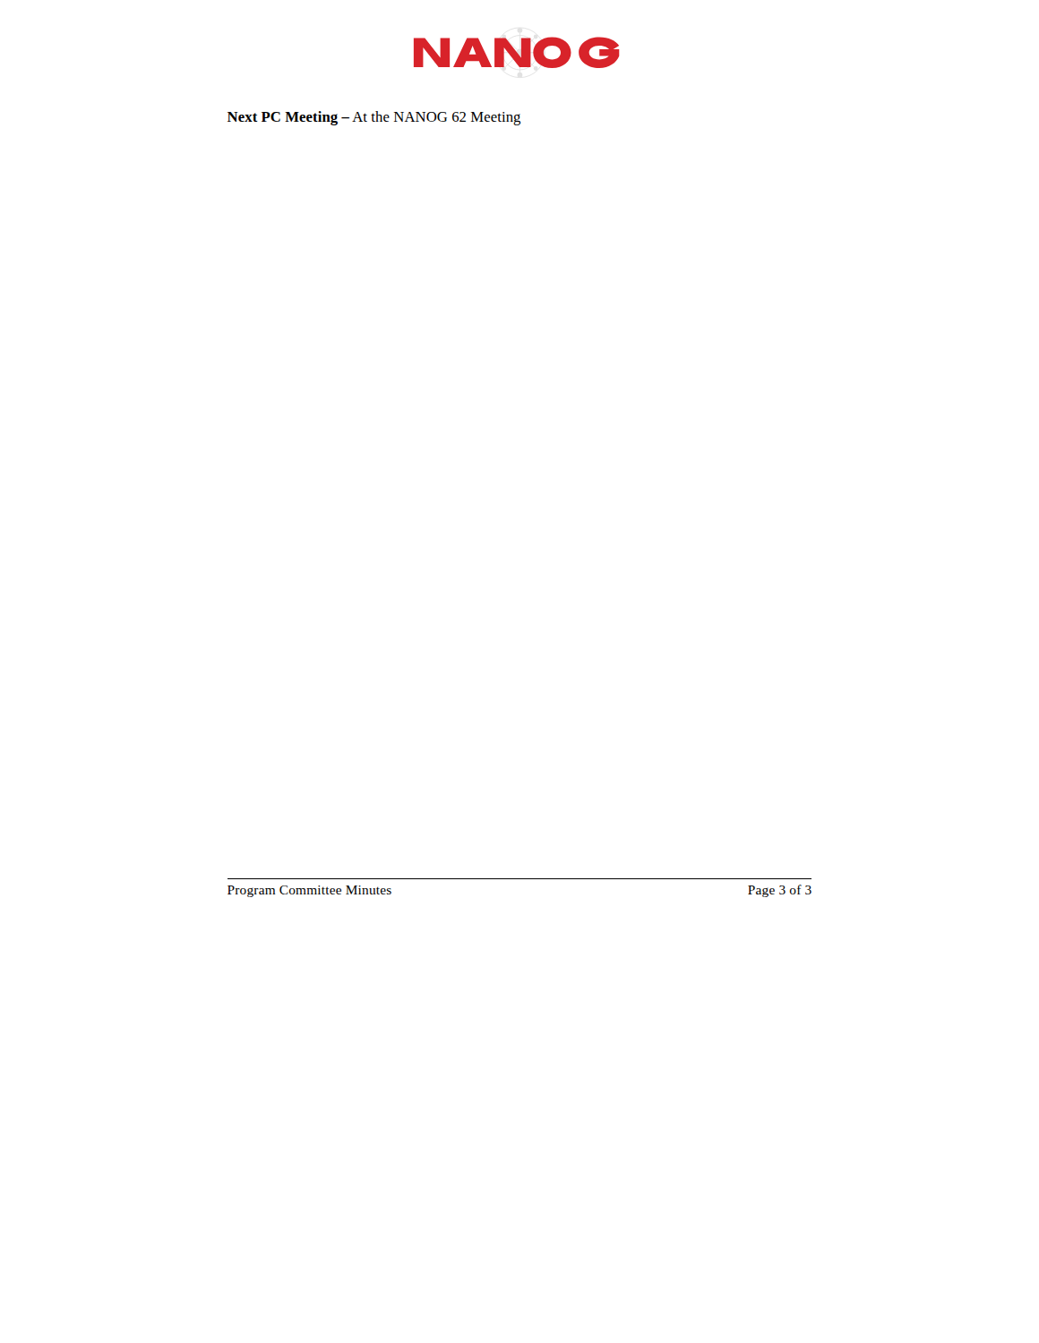NANOG
Next PC Meeting – At the NANOG 62 Meeting
Program Committee Minutes
Page 3 of 3